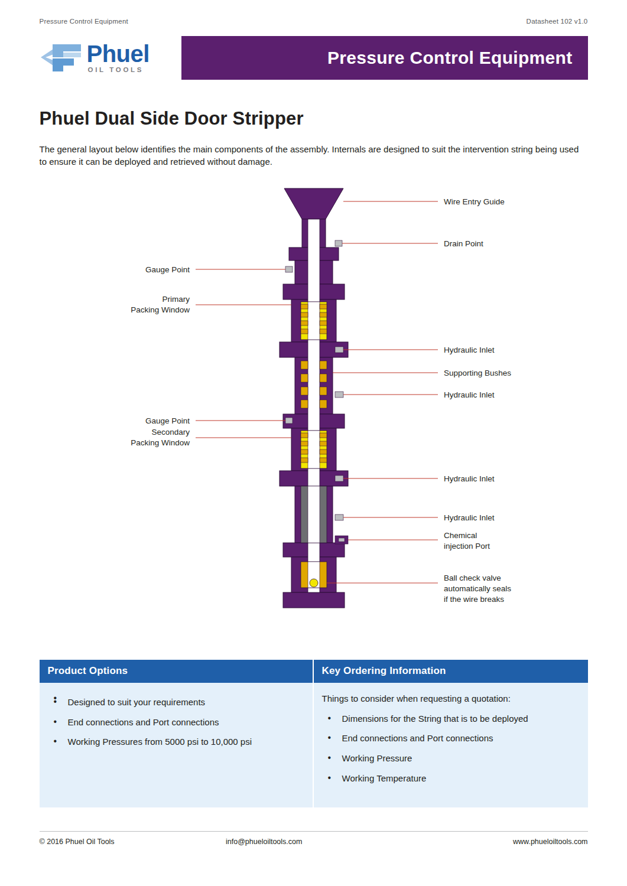Pressure Control Equipment
Datasheet 102 v1.0
Phuel
OIL TOOLS
Pressure Control Equipment
Phuel Dual Side Door Stripper
The general layout below identifies the main components of the assembly. Internals are designed to suit the intervention string being used to ensure it can be deployed and retrieved without damage.
Phuel Dual Side Door Stripper cutaway diagram Wire Entry Guide Drain Point Gauge Point Primary Packing Window Hydraulic Inlet Supporting Bushes Hydraulic Inlet Gauge Point Secondary Packing Window Hydraulic Inlet Hydraulic Inlet Chemical injection Port Ball check valve automatically seals if the wire breaks
Product Options
Designed to suit your requirements
End connections and Port connections
Working Pressures from 5000 psi to 10,000 psi
Key Ordering Information
Things to consider when requesting a quotation:
Dimensions for the String that is to be deployed
End connections and Port connections
Working Pressure
Working Temperature
© 2016 Phuel Oil Tools
info@phueloiltools.com
www.phueloiltools.com